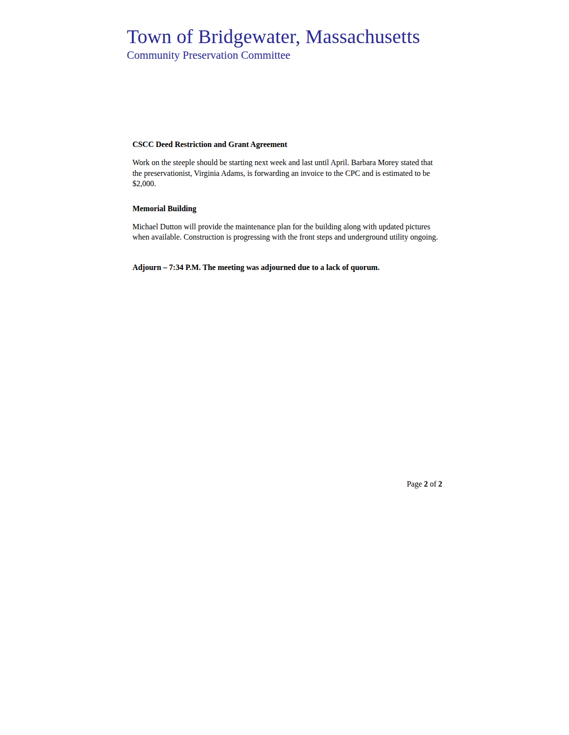Town of Bridgewater, Massachusetts
Community Preservation Committee
CSCC Deed Restriction and Grant Agreement
Work on the steeple should be starting next week and last until April. Barbara Morey stated that the preservationist, Virginia Adams, is forwarding an invoice to the CPC and is estimated to be $2,000.
Memorial Building
Michael Dutton will provide the maintenance plan for the building along with updated pictures when available. Construction is progressing with the front steps and underground utility ongoing.
Adjourn – 7:34 P.M. The meeting was adjourned due to a lack of quorum.
Page 2 of 2